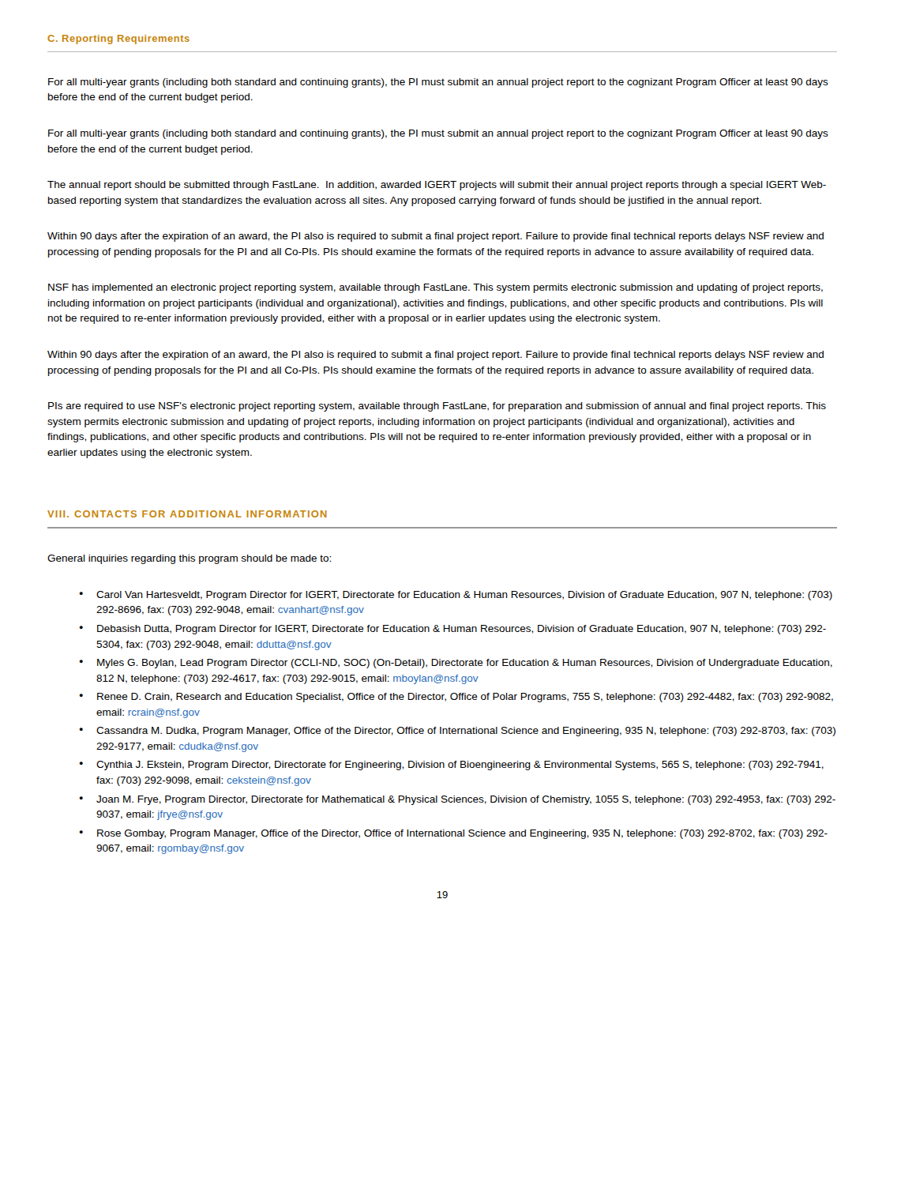C. Reporting Requirements
For all multi-year grants (including both standard and continuing grants), the PI must submit an annual project report to the cognizant Program Officer at least 90 days before the end of the current budget period.
For all multi-year grants (including both standard and continuing grants), the PI must submit an annual project report to the cognizant Program Officer at least 90 days before the end of the current budget period.
The annual report should be submitted through FastLane. In addition, awarded IGERT projects will submit their annual project reports through a special IGERT Web-based reporting system that standardizes the evaluation across all sites. Any proposed carrying forward of funds should be justified in the annual report.
Within 90 days after the expiration of an award, the PI also is required to submit a final project report. Failure to provide final technical reports delays NSF review and processing of pending proposals for the PI and all Co-PIs. PIs should examine the formats of the required reports in advance to assure availability of required data.
NSF has implemented an electronic project reporting system, available through FastLane. This system permits electronic submission and updating of project reports, including information on project participants (individual and organizational), activities and findings, publications, and other specific products and contributions. PIs will not be required to re-enter information previously provided, either with a proposal or in earlier updates using the electronic system.
Within 90 days after the expiration of an award, the PI also is required to submit a final project report. Failure to provide final technical reports delays NSF review and processing of pending proposals for the PI and all Co-PIs. PIs should examine the formats of the required reports in advance to assure availability of required data.
PIs are required to use NSF's electronic project reporting system, available through FastLane, for preparation and submission of annual and final project reports. This system permits electronic submission and updating of project reports, including information on project participants (individual and organizational), activities and findings, publications, and other specific products and contributions. PIs will not be required to re-enter information previously provided, either with a proposal or in earlier updates using the electronic system.
VIII. CONTACTS FOR ADDITIONAL INFORMATION
General inquiries regarding this program should be made to:
Carol Van Hartesveldt, Program Director for IGERT, Directorate for Education & Human Resources, Division of Graduate Education, 907 N, telephone: (703) 292-8696, fax: (703) 292-9048, email: cvanhart@nsf.gov
Debasish Dutta, Program Director for IGERT, Directorate for Education & Human Resources, Division of Graduate Education, 907 N, telephone: (703) 292-5304, fax: (703) 292-9048, email: ddutta@nsf.gov
Myles G. Boylan, Lead Program Director (CCLI-ND, SOC) (On-Detail), Directorate for Education & Human Resources, Division of Undergraduate Education, 812 N, telephone: (703) 292-4617, fax: (703) 292-9015, email: mboylan@nsf.gov
Renee D. Crain, Research and Education Specialist, Office of the Director, Office of Polar Programs, 755 S, telephone: (703) 292-4482, fax: (703) 292-9082, email: rcrain@nsf.gov
Cassandra M. Dudka, Program Manager, Office of the Director, Office of International Science and Engineering, 935 N, telephone: (703) 292-8703, fax: (703) 292-9177, email: cdudka@nsf.gov
Cynthia J. Ekstein, Program Director, Directorate for Engineering, Division of Bioengineering & Environmental Systems, 565 S, telephone: (703) 292-7941, fax: (703) 292-9098, email: cekstein@nsf.gov
Joan M. Frye, Program Director, Directorate for Mathematical & Physical Sciences, Division of Chemistry, 1055 S, telephone: (703) 292-4953, fax: (703) 292-9037, email: jfrye@nsf.gov
Rose Gombay, Program Manager, Office of the Director, Office of International Science and Engineering, 935 N, telephone: (703) 292-8702, fax: (703) 292-9067, email: rgombay@nsf.gov
19